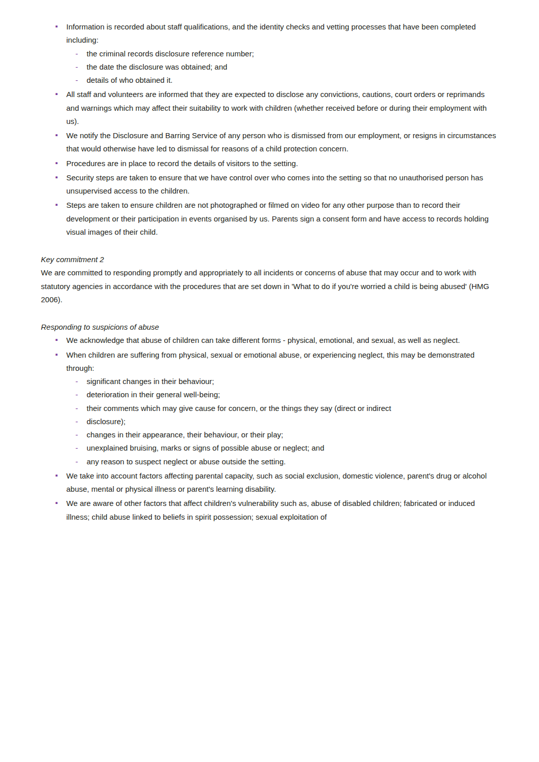Information is recorded about staff qualifications, and the identity checks and vetting processes that have been completed including:
the criminal records disclosure reference number;
the date the disclosure was obtained; and
details of who obtained it.
All staff and volunteers are informed that they are expected to disclose any convictions, cautions, court orders or reprimands and warnings which may affect their suitability to work with children (whether received before or during their employment with us).
We notify the Disclosure and Barring Service of any person who is dismissed from our employment, or resigns in circumstances that would otherwise have led to dismissal for reasons of a child protection concern.
Procedures are in place to record the details of visitors to the setting.
Security steps are taken to ensure that we have control over who comes into the setting so that no unauthorised person has unsupervised access to the children.
Steps are taken to ensure children are not photographed or filmed on video for any other purpose than to record their development or their participation in events organised by us. Parents sign a consent form and have access to records holding visual images of their child.
Key commitment 2
We are committed to responding promptly and appropriately to all incidents or concerns of abuse that may occur and to work with statutory agencies in accordance with the procedures that are set down in 'What to do if you're worried a child is being abused' (HMG 2006).
Responding to suspicions of abuse
We acknowledge that abuse of children can take different forms - physical, emotional, and sexual, as well as neglect.
When children are suffering from physical, sexual or emotional abuse, or experiencing neglect, this may be demonstrated through:
significant changes in their behaviour;
deterioration in their general well-being;
their comments which may give cause for concern, or the things they say (direct or indirect
disclosure);
changes in their appearance, their behaviour, or their play;
unexplained bruising, marks or signs of possible abuse or neglect; and
any reason to suspect neglect or abuse outside the setting.
We take into account factors affecting parental capacity, such as social exclusion, domestic violence, parent's drug or alcohol abuse, mental or physical illness or parent's learning disability.
We are aware of other factors that affect children's vulnerability such as, abuse of disabled children; fabricated or induced illness; child abuse linked to beliefs in spirit possession; sexual exploitation of